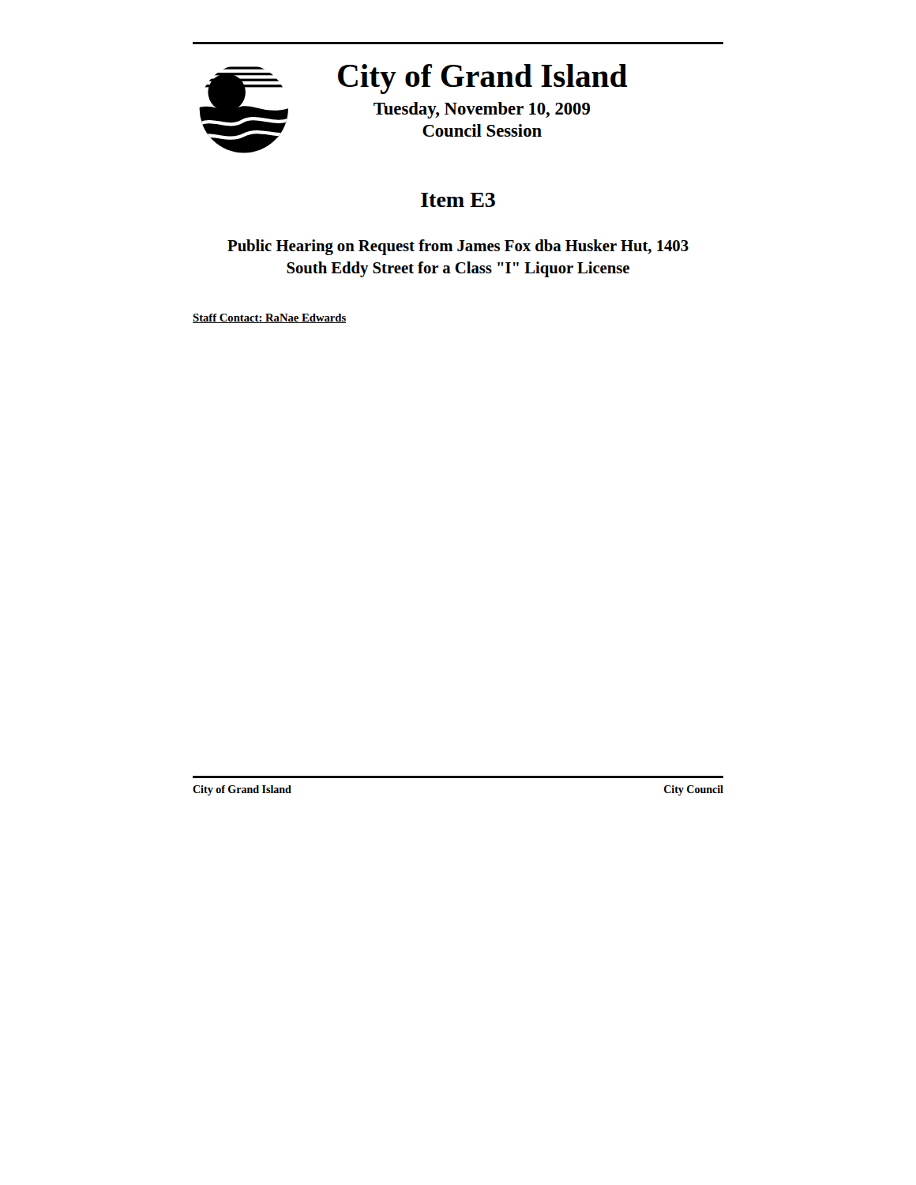City of Grand Island
Tuesday, November 10, 2009
Council Session
Item E3
Public Hearing on Request from James Fox dba Husker Hut, 1403 South Eddy Street for a Class "I" Liquor License
Staff Contact: RaNae Edwards
City of Grand Island City Council